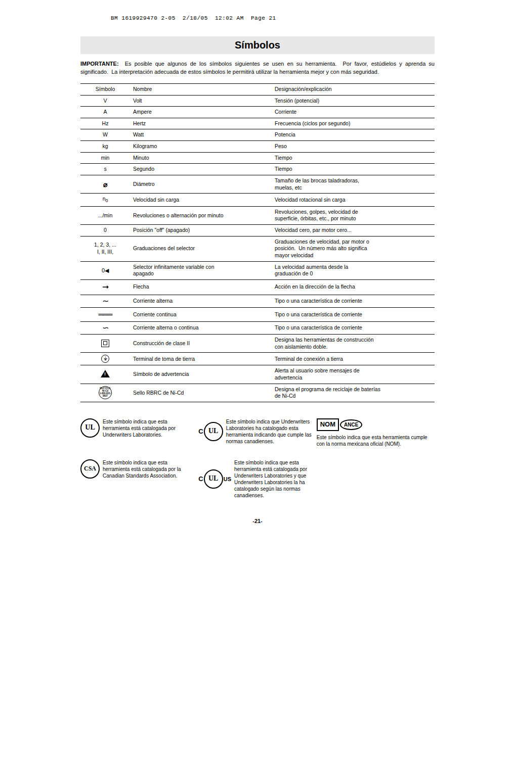BM 1619929470 2-05 2/18/05 12:02 AM Page 21
Símbolos
IMPORTANTE: Es posible que algunos de los símbolos siguientes se usen en su herramienta. Por favor, estúdielos y aprenda su significado. La interpretación adecuada de estos símbolos le permitirá utilizar la herramienta mejor y con más seguridad.
| Símbolo | Nombre | Designación/explicación |
| V | Volt | Tensión (potencial) |
| A | Ampere | Corriente |
| Hz | Hertz | Frecuencia (ciclos por segundo) |
| W | Watt | Potencia |
| kg | Kilogramo | Peso |
| min | Minuto | Tiempo |
| s | Segundo | Tiempo |
| ⌀ | Diámetro | Tamaño de las brocas taladradoras, muelas, etc |
| n 0 | Velocidad sin carga | Velocidad rotacional sin carga |
| .../min | Revoluciones o alternación por minuto | Revoluciones, golpes, velocidad de superficie, órbitas, etc., por minuto |
| 0 | Posición "off" (apagado) | Velocidad cero, par motor cero... |
| 1, 2, 3, ... I, II, III, | Graduaciones del selector | Graduaciones de velocidad, par motor o posición. Un número más alto significa mayor velocidad |
| 0◀ | Selector infinitamente variable con apagado | La velocidad aumenta desde la graduación de 0 |
| ➞ | Flecha | Acción en la dirección de la flecha |
| ∼ | Corriente alterna | Tipo o una característica de corriente |
| ═══ | Corriente continua | Tipo o una característica de corriente |
| ∽ | Corriente alterna o continua | Tipo o una característica de corriente |
| | Construcción de clase II | Designa las herramientas de construcción con aislamiento doble. |
| ⏚ | Terminal de toma de tierra | Terminal de conexión a tierra |
| | Símbolo de advertencia | Alerta al usuario sobre mensajes de advertencia |
| RECYCLE Ni-Cd 1-800-822-8837 | Sello RBRC de Ni-Cd | Designa el programa de reciclaje de baterías de Ni-Cd |
UL
Este símbolo indica que esta herramienta está catalogada por Underwriters Laboratories.
CUL
Este símbolo indica que Underwriters Laboratories ha catalogado esta herramienta indicando que cumple las normas canadienses.
NOM ANCE
Este símbolo indica que esta herramienta cumple con la norma mexicana oficial (NOM).
CSA
Este símbolo indica que esta herramienta está catalogada por la Canadian Standards Association.
CUL US
Este símbolo indica que esta herramienta está catalogada por Underwriters Laboratories y que Underwriters Laboratories la ha catalogado según las normas canadienses.
-21-